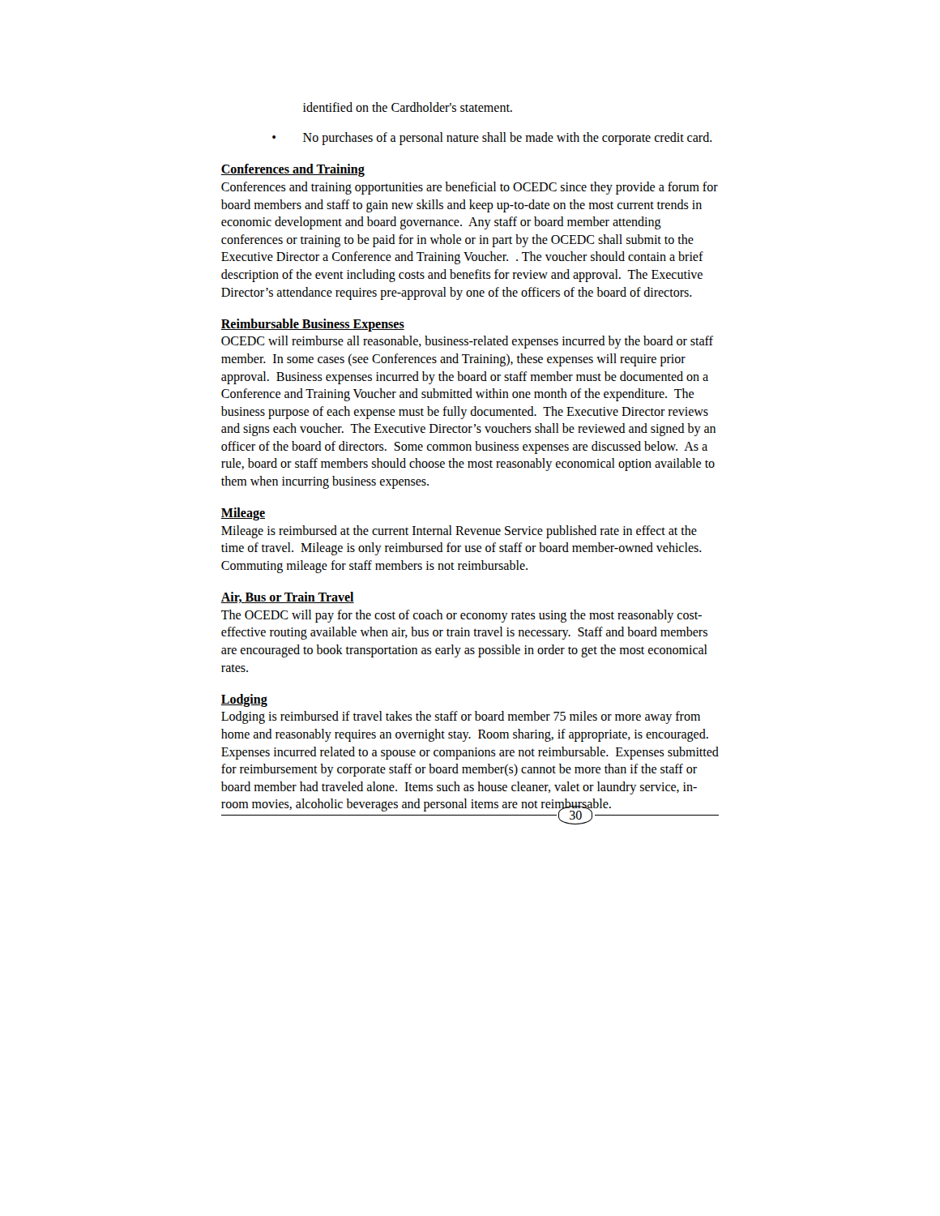identified on the Cardholder's statement.
•
No purchases of a personal nature shall be made with the corporate credit card.
Conferences and Training
Conferences and training opportunities are beneficial to OCEDC since they provide a forum for board members and staff to gain new skills and keep up-to-date on the most current trends in economic development and board governance. Any staff or board member attending conferences or training to be paid for in whole or in part by the OCEDC shall submit to the Executive Director a Conference and Training Voucher. . The voucher should contain a brief description of the event including costs and benefits for review and approval. The Executive Director’s attendance requires pre-approval by one of the officers of the board of directors.
Reimbursable Business Expenses
OCEDC will reimburse all reasonable, business-related expenses incurred by the board or staff member. In some cases (see Conferences and Training), these expenses will require prior approval. Business expenses incurred by the board or staff member must be documented on a Conference and Training Voucher and submitted within one month of the expenditure. The business purpose of each expense must be fully documented. The Executive Director reviews and signs each voucher. The Executive Director’s vouchers shall be reviewed and signed by an officer of the board of directors. Some common business expenses are discussed below. As a rule, board or staff members should choose the most reasonably economical option available to them when incurring business expenses.
Mileage
Mileage is reimbursed at the current Internal Revenue Service published rate in effect at the time of travel. Mileage is only reimbursed for use of staff or board member-owned vehicles. Commuting mileage for staff members is not reimbursable.
Air, Bus or Train Travel
The OCEDC will pay for the cost of coach or economy rates using the most reasonably cost- effective routing available when air, bus or train travel is necessary. Staff and board members are encouraged to book transportation as early as possible in order to get the most economical rates.
Lodging
Lodging is reimbursed if travel takes the staff or board member 75 miles or more away from home and reasonably requires an overnight stay. Room sharing, if appropriate, is encouraged. Expenses incurred related to a spouse or companions are not reimbursable. Expenses submitted for reimbursement by corporate staff or board member(s) cannot be more than if the staff or board member had traveled alone. Items such as house cleaner, valet or laundry service, in-room movies, alcoholic beverages and personal items are not reimbursable.
30